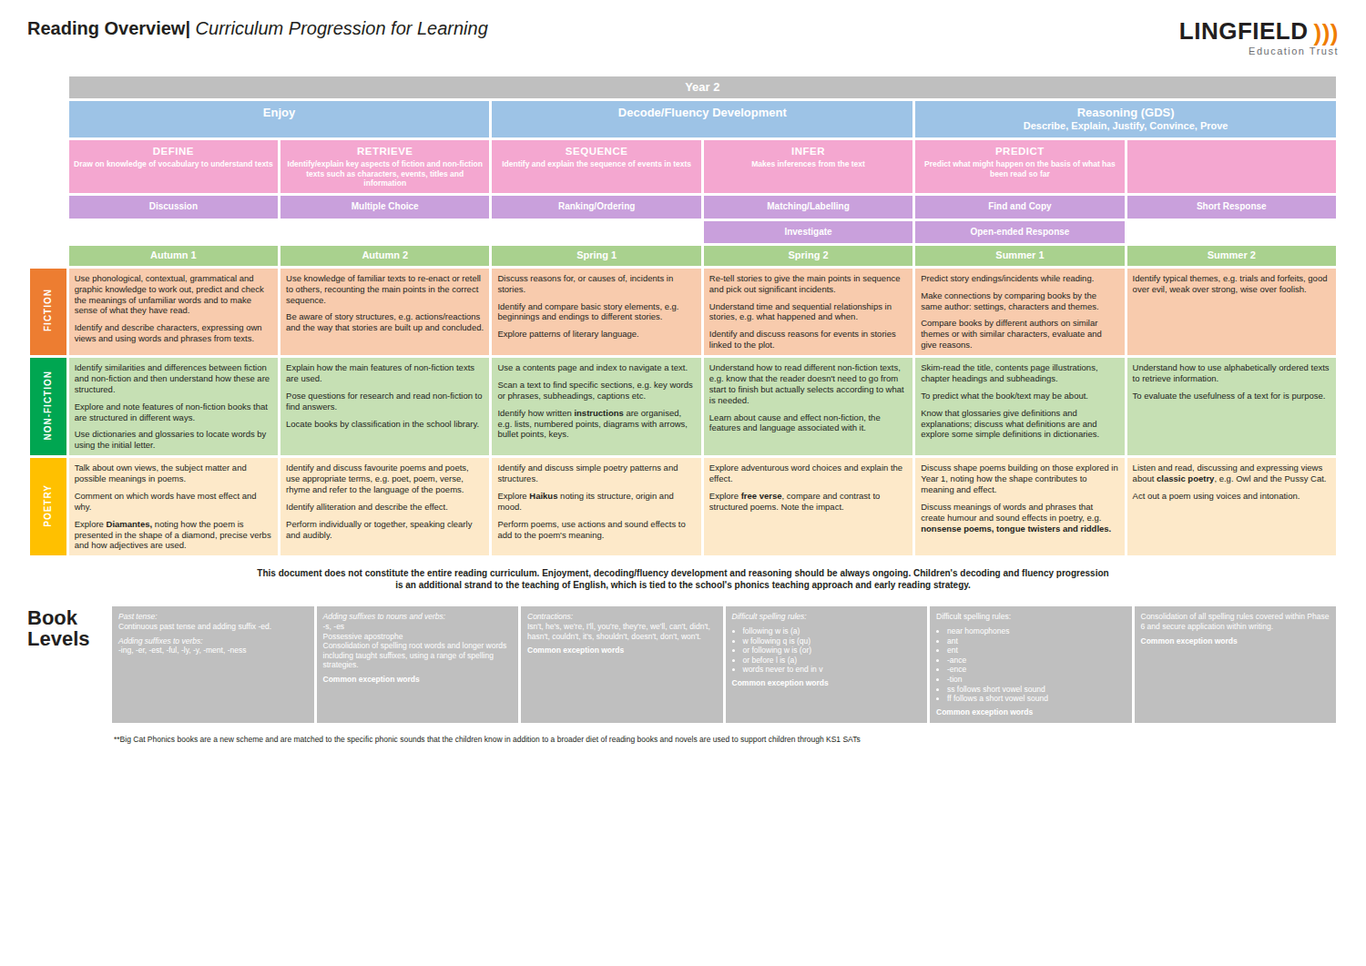Reading Overview| Curriculum Progression for Learning
LINGFIELD)))
Education Trust
| | Year 2 |
| | Enjoy | Decode/Fluency Development | Reasoning (GDS) Describe, Explain, Justify, Convince, Prove |
| | DEFINE Draw on knowledge of vocabulary to understand texts | RETRIEVE Identify/explain key aspects of fiction and non-fiction texts such as characters, events, titles and information | SEQUENCE Identify and explain the sequence of events in texts | INFER Makes inferences from the text | PREDICT Predict what might happen on the basis of what has been read so far | |
| | Discussion | Multiple Choice | Ranking/Ordering | Matching/Labelling | Find and Copy | Short Response |
| | | Investigate | Open-ended Response | |
| | Autumn 1 | Autumn 2 | Spring 1 | Spring 2 | Summer 1 | Summer 2 |
| FICTION | Use phonological, contextual, grammatical and graphic knowledge to work out, predict and check the meanings of unfamiliar words and to make sense of what they have read. Identify and describe characters, expressing own views and using words and phrases from texts. | Use knowledge of familiar texts to re-enact or retell to others, recounting the main points in the correct sequence. Be aware of story structures, e.g. actions/reactions and the way that stories are built up and concluded. | Discuss reasons for, or causes of, incidents in stories. Identify and compare basic story elements, e.g. beginnings and endings to different stories. Explore patterns of literary language. | Re-tell stories to give the main points in sequence and pick out significant incidents. Understand time and sequential relationships in stories, e.g. what happened and when. Identify and discuss reasons for events in stories linked to the plot. | Predict story endings/incidents while reading. Make connections by comparing books by the same author: settings, characters and themes. Compare books by different authors on similar themes or with similar characters, evaluate and give reasons. | Identify typical themes, e.g. trials and forfeits, good over evil, weak over strong, wise over foolish. |
| NON-FICTION | Identify similarities and differences between fiction and non-fiction and then understand how these are structured. Explore and note features of non-fiction books that are structured in different ways. Use dictionaries and glossaries to locate words by using the initial letter. | Explain how the main features of non-fiction texts are used. Pose questions for research and read non-fiction to find answers. Locate books by classification in the school library. | Use a contents page and index to navigate a text. Scan a text to find specific sections, e.g. key words or phrases, subheadings, captions etc. Identify how written instructions are organised, e.g. lists, numbered points, diagrams with arrows, bullet points, keys. | Understand how to read different non-fiction texts, e.g. know that the reader doesn't need to go from start to finish but actually selects according to what is needed. Learn about cause and effect non-fiction, the features and language associated with it. | Skim-read the title, contents page illustrations, chapter headings and subheadings. To predict what the book/text may be about. Know that glossaries give definitions and explanations; discuss what definitions are and explore some simple definitions in dictionaries. | Understand how to use alphabetically ordered texts to retrieve information. To evaluate the usefulness of a text for is purpose. |
| POETRY | Talk about own views, the subject matter and possible meanings in poems. Comment on which words have most effect and why. Explore Diamantes, noting how the poem is presented in the shape of a diamond, precise verbs and how adjectives are used. | Identify and discuss favourite poems and poets, use appropriate terms, e.g. poet, poem, verse, rhyme and refer to the language of the poems. Identify alliteration and describe the effect. Perform individually or together, speaking clearly and audibly. | Identify and discuss simple poetry patterns and structures. Explore Haikus noting its structure, origin and mood. Perform poems, use actions and sound effects to add to the poem's meaning. | Explore adventurous word choices and explain the effect. Explore free verse , compare and contrast to structured poems. Note the impact. | Discuss shape poems building on those explored in Year 1, noting how the shape contributes to meaning and effect. Discuss meanings of words and phrases that create humour and sound effects in poetry, e.g. nonsense poems, tongue twisters and riddles. | Listen and read, discussing and expressing views about classic poetry , e.g. Owl and the Pussy Cat. Act out a poem using voices and intonation. |
This document does not constitute the entire reading curriculum. Enjoyment, decoding/fluency development and reasoning should be always ongoing. Children's decoding and fluency progression
is an additional strand to the teaching of English, which is tied to the school's phonics teaching approach and early reading strategy.
Book
Levels
| Past tense: Continuous past tense and adding suffix -ed. Adding suffixes to verbs: -ing, -er, -est, -ful, -ly, -y, -ment, -ness | Adding suffixes to nouns and verbs: -s, -es Possessive apostrophe Consolidation of spelling root words and longer words including taught suffixes, using a range of spelling strategies. Common exception words | Contractions: Isn't, he's, we're, I'll, you're, they're, we'll, can't, didn't, hasn't, couldn't, it's, shouldn't, doesn't, don't, won't. Common exception words | Difficult spelling rules: following w is (a) w following q is (qu) or following w is (or) or before l is (a) words never to end in v Common exception words | Difficult spelling rules: near homophones ant ent -ance -ence -tion ss follows short vowel sound ff follows a short vowel sound Common exception words | Consolidation of all spelling rules covered within Phase 6 and secure application within writing. Common exception words |
**Big Cat Phonics books are a new scheme and are matched to the specific phonic sounds that the children know in addition to a broader diet of reading books and novels are used to support children through KS1 SATs